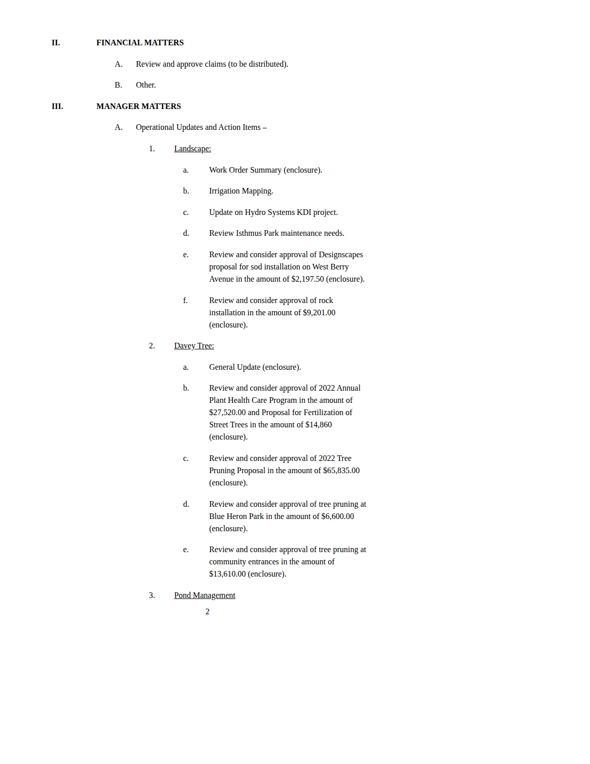II.
FINANCIAL MATTERS
A.
Review and approve claims (to be distributed).
B.
Other.
III.
MANAGER MATTERS
A.
Operational Updates and Action Items –
1.
Landscape:
a.
Work Order Summary (enclosure).
b.
Irrigation Mapping.
c.
Update on Hydro Systems KDI project.
d.
Review Isthmus Park maintenance needs.
e.
Review and consider approval of Designscapes proposal for sod installation on West Berry Avenue in the amount of $2,197.50 (enclosure).
f.
Review and consider approval of rock installation in the amount of $9,201.00 (enclosure).
2.
Davey Tree:
a.
General Update (enclosure).
b.
Review and consider approval of 2022 Annual Plant Health Care Program in the amount of $27,520.00 and Proposal for Fertilization of Street Trees in the amount of $14,860 (enclosure).
c.
Review and consider approval of 2022 Tree Pruning Proposal in the amount of $65,835.00 (enclosure).
d.
Review and consider approval of tree pruning at Blue Heron Park in the amount of $6,600.00 (enclosure).
e.
Review and consider approval of tree pruning at community entrances in the amount of $13,610.00 (enclosure).
3.
Pond Management
2